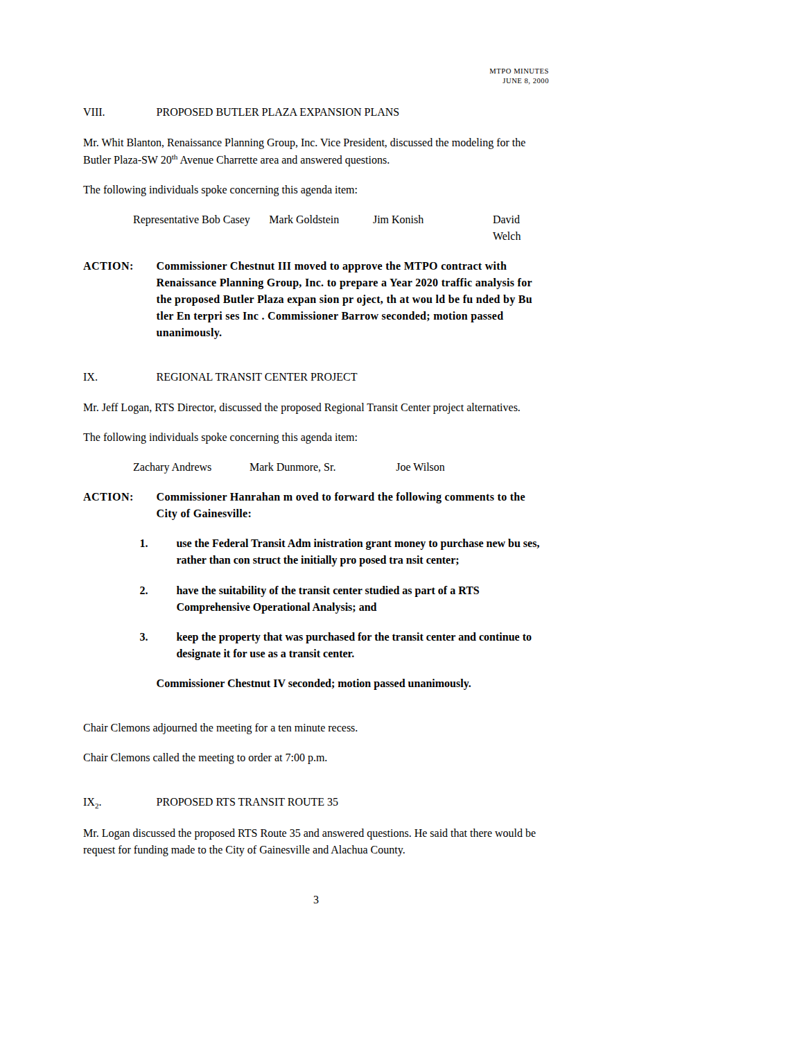MTPO MINUTES
JUNE 8, 2000
VIII. PROPOSED BUTLER PLAZA EXPANSION PLANS
Mr. Whit Blanton, Renaissance Planning Group, Inc. Vice President, discussed the modeling for the Butler Plaza-SW 20th Avenue Charrette area and answered questions.
The following individuals spoke concerning this agenda item:
Representative Bob Casey Mark Goldstein Jim Konish David Welch
ACTION:
Commissioner Chestnut III moved to approve the MTPO contract with Renaissance Planning Group, Inc. to prepare a Year 2020 traffic analysis for the proposed Butler Plaza expan sion pr oject, th at wou ld be fu nded by Bu tler En terpri ses Inc . Commissioner Barrow seconded; motion passed unanimously.
IX. REGIONAL TRANSIT CENTER PROJECT
Mr. Jeff Logan, RTS Director, discussed the proposed Regional Transit Center project alternatives.
The following individuals spoke concerning this agenda item:
Zachary Andrews Mark Dunmore, Sr. Joe Wilson
ACTION:
Commissioner Hanrahan m oved to forward the following comments to the City of Gainesville:
1. use the Federal Transit Adm inistration grant money to purchase new bu ses, rather than con struct the initially pro posed tra nsit center;
2. have the suitability of the transit center studied as part of a RTS Comprehensive Operational Analysis; and
3. keep the property that was purchased for the transit center and continue to designate it for use as a transit center.
Commissioner Chestnut IV seconded; motion passed unanimously.
Chair Clemons adjourned the meeting for a ten minute recess.
Chair Clemons called the meeting to order at 7:00 p.m.
IX2. PROPOSED RTS TRANSIT ROUTE 35
Mr. Logan discussed the proposed RTS Route 35 and answered questions. He said that there would be request for funding made to the City of Gainesville and Alachua County.
3